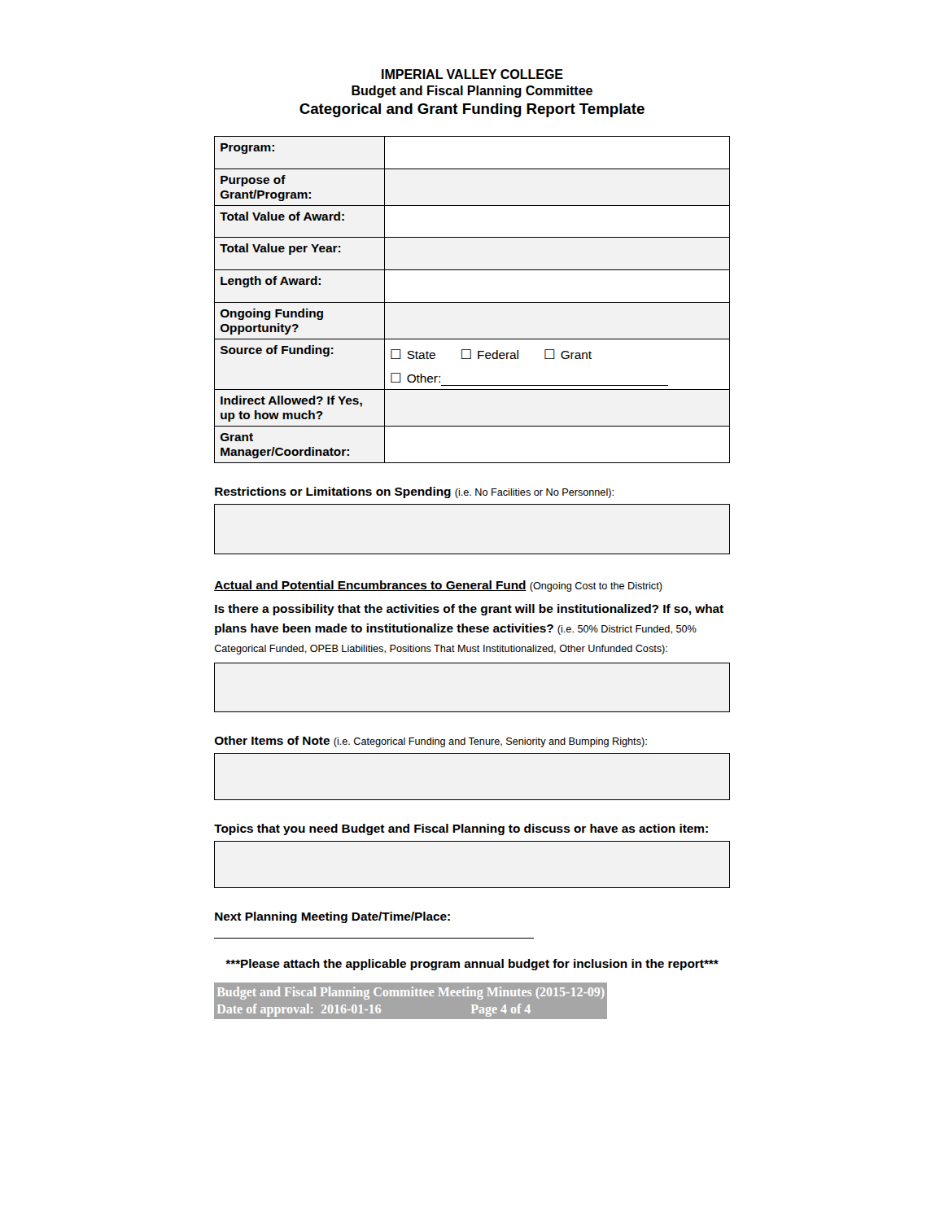IMPERIAL VALLEY COLLEGE
Budget and Fiscal Planning Committee
Categorical and Grant Funding Report Template
| Program: | |
| Purpose of Grant/Program: | |
| Total Value of Award: | |
| Total Value per Year: | |
| Length of Award: | |
| Ongoing Funding Opportunity? | |
| Source of Funding: | ☐ State ☐ Federal ☐ Grant ☐ Other: |
| Indirect Allowed? If Yes, up to how much? | |
| Grant Manager/Coordinator: | |
Restrictions or Limitations on Spending (i.e. No Facilities or No Personnel):
Actual and Potential Encumbrances to General Fund (Ongoing Cost to the District)
Is there a possibility that the activities of the grant will be institutionalized? If so, what plans have been made to institutionalize these activities? (i.e. 50% District Funded, 50% Categorical Funded, OPEB Liabilities, Positions That Must Institutionalized, Other Unfunded Costs):
Other Items of Note (i.e. Categorical Funding and Tenure, Seniority and Bumping Rights):
Topics that you need Budget and Fiscal Planning to discuss or have as action item:
Next Planning Meeting Date/Time/Place:
***Please attach the applicable program annual budget for inclusion in the report***
Budget and Fiscal Planning Committee Meeting Minutes (2015-12-09) Date of approval: 2016-01-16 Page 4 of 4